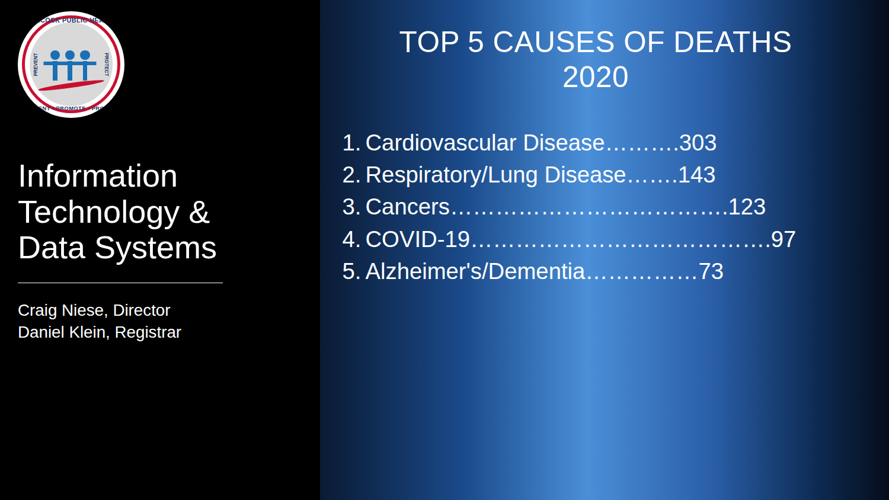HANCOCK PUBLIC HEALTH
PREVENT
PROTECT
PREVENT • PROMOTE • PROTECT
Information
Technology &
Data Systems
Craig Niese, Director
Daniel Klein, Registrar
TOP 5 CAUSES OF DEATHS
2020
Cardiovascular Disease……….303
Respiratory/Lung Disease…….143
Cancers……………………………….123
COVID-19………………………………….97
Alzheimer's/Dementia……………73